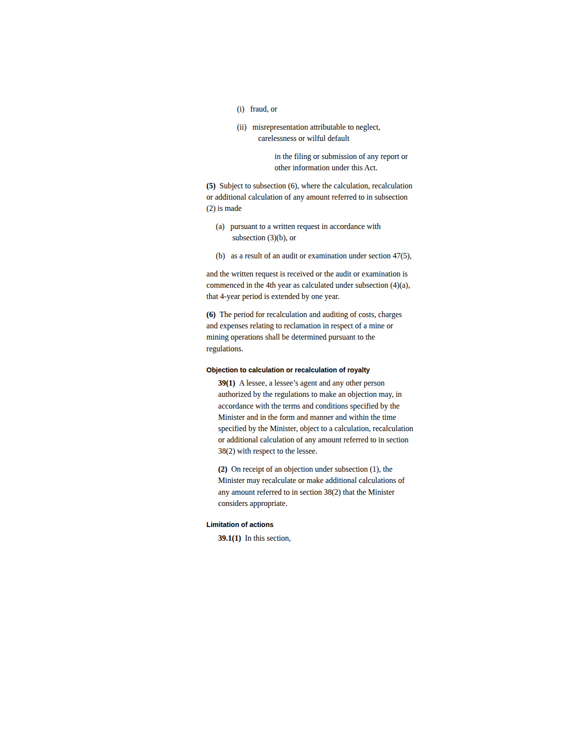(i) fraud, or
(ii) misrepresentation attributable to neglect, carelessness or wilful default
in the filing or submission of any report or other information under this Act.
(5) Subject to subsection (6), where the calculation, recalculation or additional calculation of any amount referred to in subsection (2) is made
(a) pursuant to a written request in accordance with subsection (3)(b), or
(b) as a result of an audit or examination under section 47(5),
and the written request is received or the audit or examination is commenced in the 4th year as calculated under subsection (4)(a), that 4-year period is extended by one year.
(6) The period for recalculation and auditing of costs, charges and expenses relating to reclamation in respect of a mine or mining operations shall be determined pursuant to the regulations.
Objection to calculation or recalculation of royalty
39(1) A lessee, a lessee’s agent and any other person authorized by the regulations to make an objection may, in accordance with the terms and conditions specified by the Minister and in the form and manner and within the time specified by the Minister, object to a calculation, recalculation or additional calculation of any amount referred to in section 38(2) with respect to the lessee.
(2) On receipt of an objection under subsection (1), the Minister may recalculate or make additional calculations of any amount referred to in section 38(2) that the Minister considers appropriate.
Limitation of actions
39.1(1) In this section,